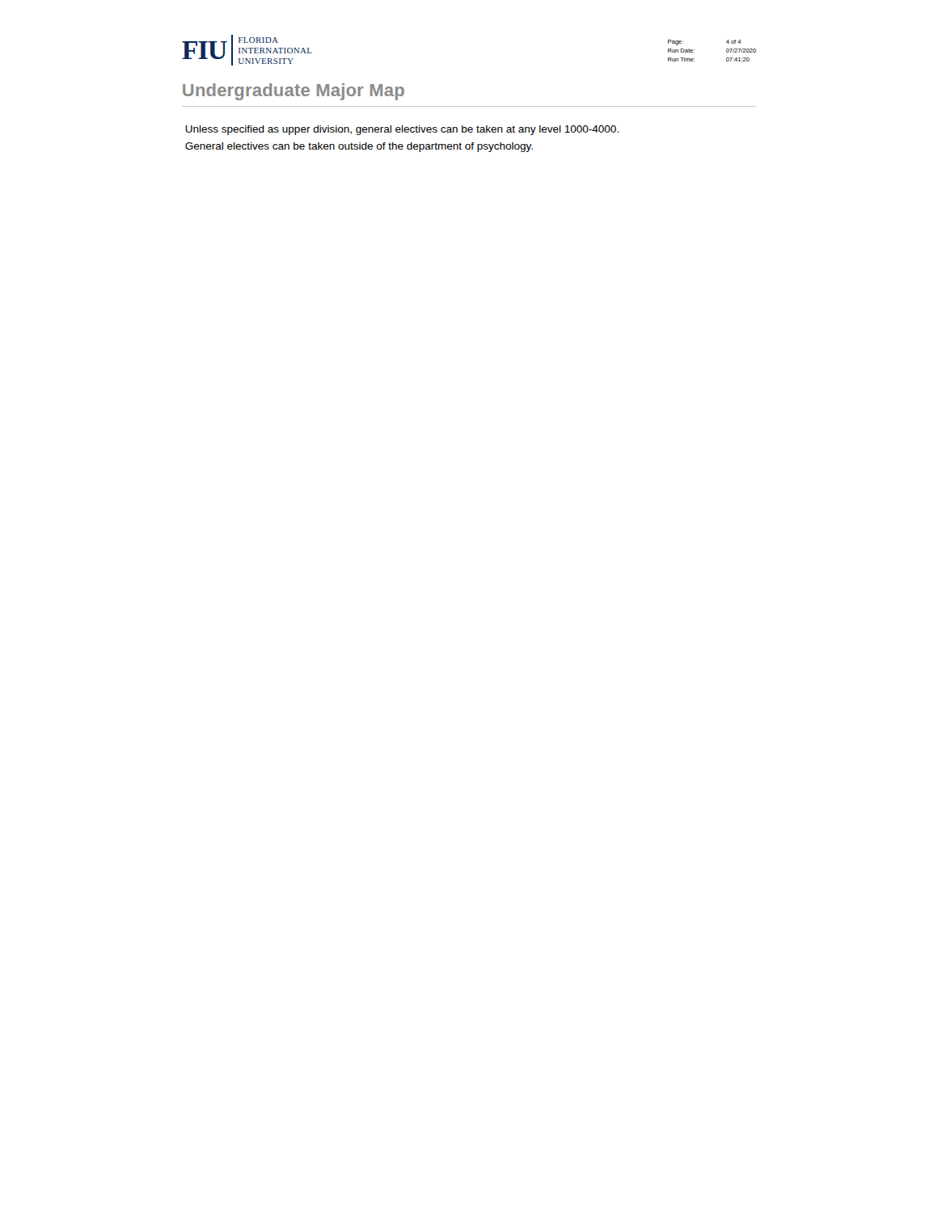FIU
FLORIDA INTERNATIONAL UNIVERSITY
| Page: | 4 of 4 |
| Run Date: | 07/27/2020 |
| Run Time: | 07:41:20 |
Undergraduate Major Map
Unless specified as upper division, general electives can be taken at any level 1000-4000.
General electives can be taken outside of the department of psychology.